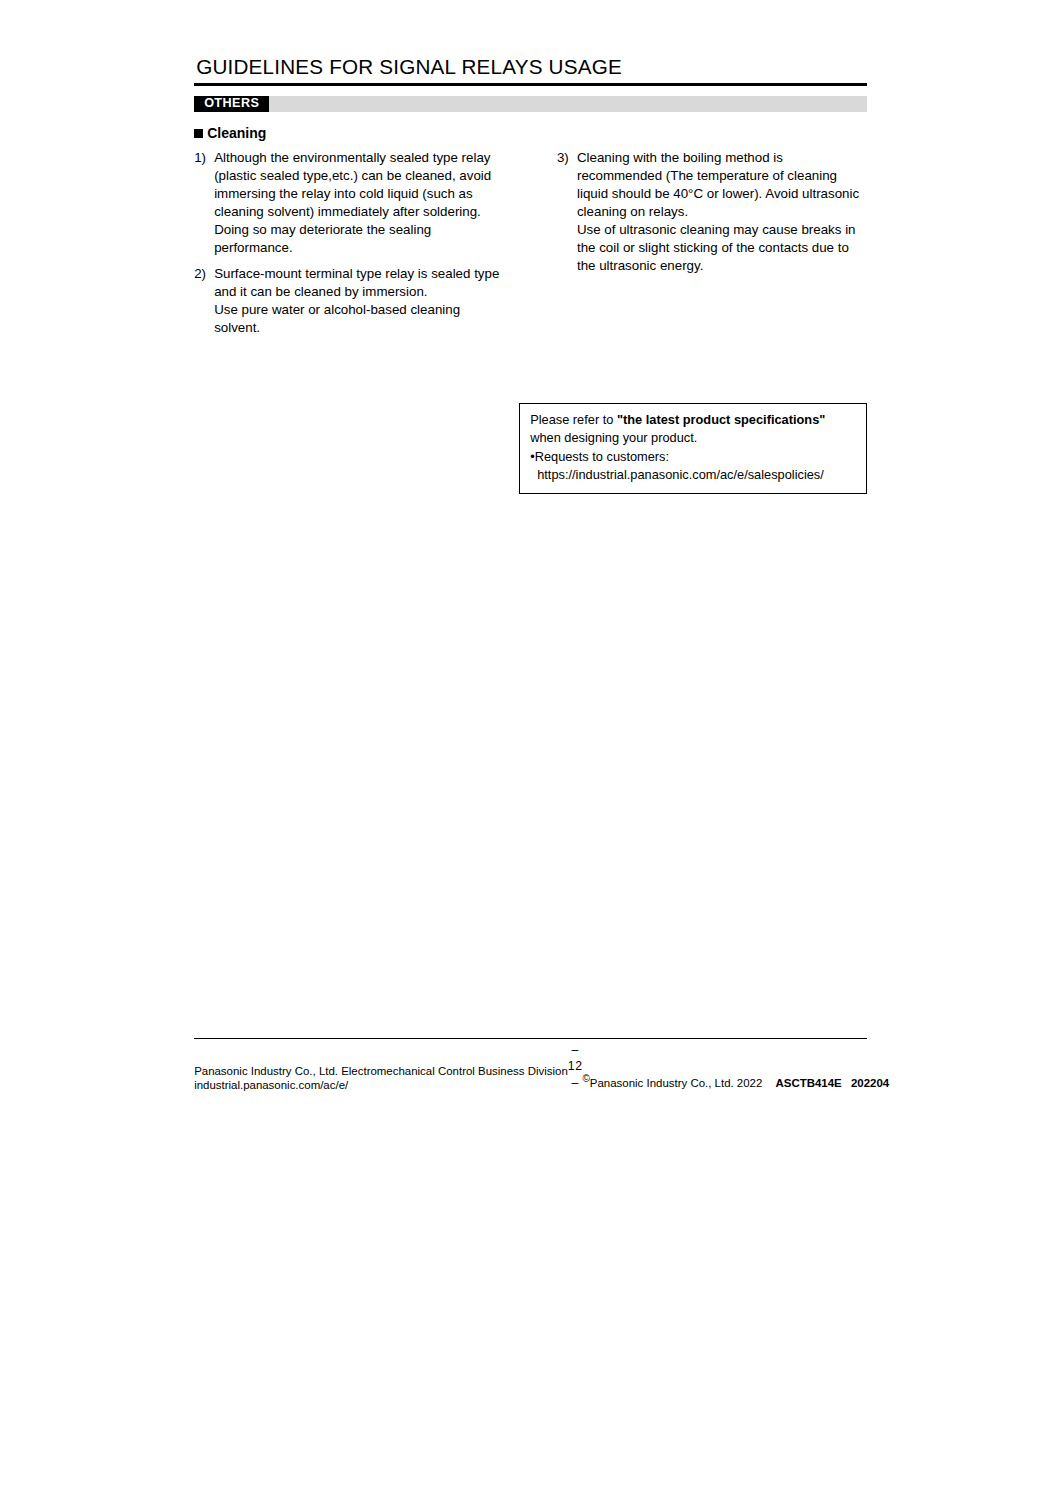GUIDELINES FOR SIGNAL RELAYS USAGE
OTHERS
Cleaning
1)
Although the environmentally sealed type relay (plastic sealed type,etc.) can be cleaned, avoid immersing the relay into cold liquid (such as cleaning solvent) immediately after soldering. Doing so may deteriorate the sealing performance.
2)
Surface-mount terminal type relay is sealed type and it can be cleaned by immersion.
Use pure water or alcohol-based cleaning solvent.
3)
Cleaning with the boiling method is recommended (The temperature of cleaning liquid should be 40°C or lower). Avoid ultrasonic cleaning on relays.
Use of ultrasonic cleaning may cause breaks in the coil or slight sticking of the contacts due to the ultrasonic energy.
Please refer to "the latest product specifications"
when designing your product.
•Requests to customers:
https://industrial.panasonic.com/ac/e/salespolicies/
Panasonic Industry Co., Ltd. Electromechanical Control Business Division
industrial.panasonic.com/ac/e/
– 12 –
©Panasonic Industry Co., Ltd. 2022 ASCTB414E 202204